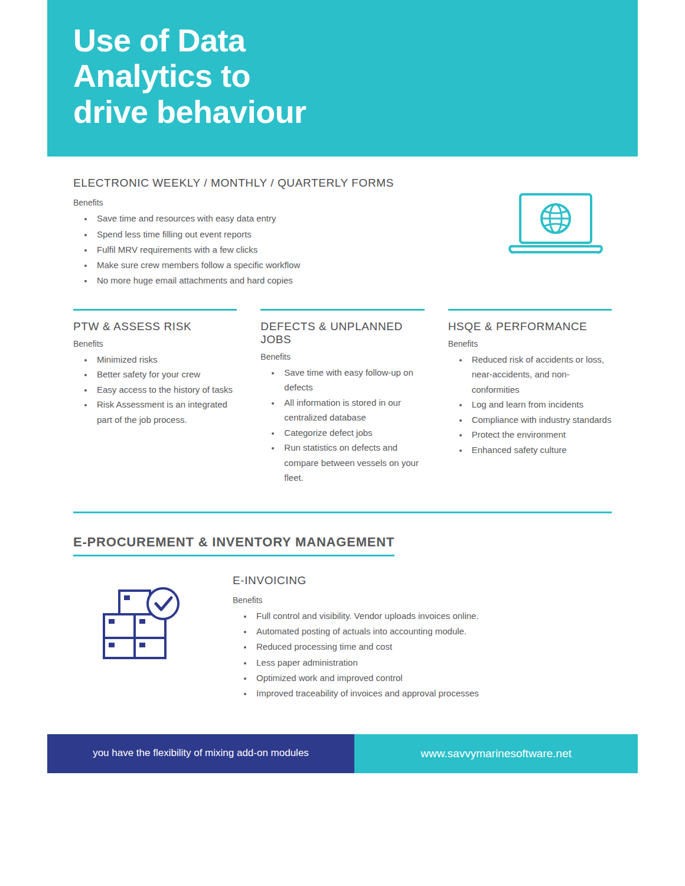Use of Data
Analytics to
drive behaviour
Electronic Weekly / Monthly / Quarterly Forms
Benefits
Save time and resources with easy data entry
Spend less time filling out event reports
Fulfil MRV requirements with a few clicks
Make sure crew members follow a specific workflow
No more huge email attachments and hard copies
PTW & Assess Risk
Benefits
Minimized risks
Better safety for your crew
Easy access to the history of tasks
Risk Assessment is an integrated part of the job process.
Defects & Unplanned Jobs
Benefits
Save time with easy follow-up on defects
All information is stored in our centralized database
Categorize defect jobs
Run statistics on defects and compare between vessels on your fleet.
HSQE & Performance
Benefits
Reduced risk of accidents or loss, near-accidents, and non-conformities
Log and learn from incidents
Compliance with industry standards
Protect the environment
Enhanced safety culture
E-PROCUREMENT & INVENTORY MANAGEMENT
E-Invoicing
Benefits
Full control and visibility. Vendor uploads invoices online.
Automated posting of actuals into accounting module.
Reduced processing time and cost
Less paper administration
Optimized work and improved control
Improved traceability of invoices and approval processes
you have the flexibility of mixing add-on modules
www.savvymarinesoftware.net